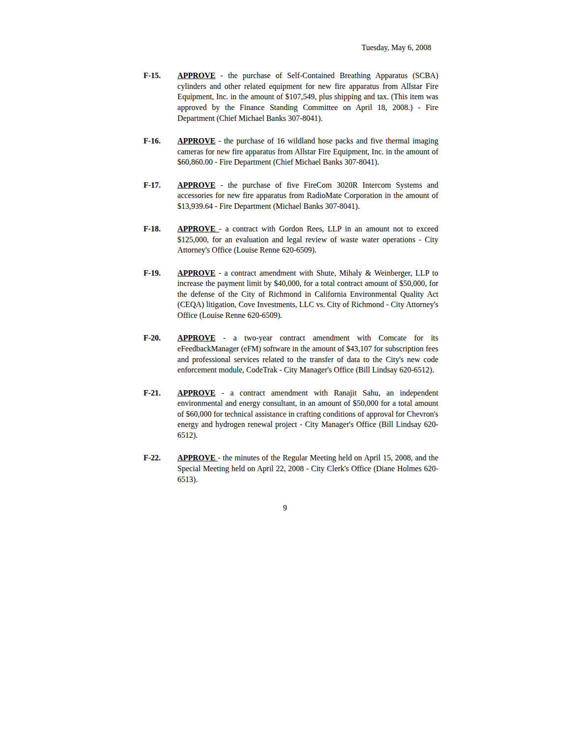Tuesday, May 6, 2008
F-15.
APPROVE - the purchase of Self-Contained Breathing Apparatus (SCBA) cylinders and other related equipment for new fire apparatus from Allstar Fire Equipment, Inc. in the amount of $107,549, plus shipping and tax. (This item was approved by the Finance Standing Committee on April 18, 2008.) - Fire Department (Chief Michael Banks 307-8041).
F-16.
APPROVE - the purchase of 16 wildland hose packs and five thermal imaging cameras for new fire apparatus from Allstar Fire Equipment, Inc. in the amount of $60,860.00 - Fire Department (Chief Michael Banks 307-8041).
F-17.
APPROVE - the purchase of five FireCom 3020R Intercom Systems and accessories for new fire apparatus from RadioMate Corporation in the amount of $13,939.64 - Fire Department (Michael Banks 307-8041).
F-18.
APPROVE - a contract with Gordon Rees, LLP in an amount not to exceed $125,000, for an evaluation and legal review of waste water operations - City Attorney's Office (Louise Renne 620-6509).
F-19.
APPROVE - a contract amendment with Shute, Mihaly & Weinberger, LLP to increase the payment limit by $40,000, for a total contract amount of $50,000, for the defense of the City of Richmond in California Environmental Quality Act (CEQA) litigation, Cove Investments, LLC vs. City of Richmond - City Attorney's Office (Louise Renne 620-6509).
F-20.
APPROVE - a two-year contract amendment with Comcate for its eFeedbackManager (eFM) software in the amount of $43,107 for subscription fees and professional services related to the transfer of data to the City's new code enforcement module, CodeTrak - City Manager's Office (Bill Lindsay 620-6512).
F-21.
APPROVE - a contract amendment with Ranajit Sahu, an independent environmental and energy consultant, in an amount of $50,000 for a total amount of $60,000 for technical assistance in crafting conditions of approval for Chevron's energy and hydrogen renewal project - City Manager's Office (Bill Lindsay 620-6512).
F-22.
APPROVE - the minutes of the Regular Meeting held on April 15, 2008, and the Special Meeting held on April 22, 2008 - City Clerk's Office (Diane Holmes 620-6513).
9